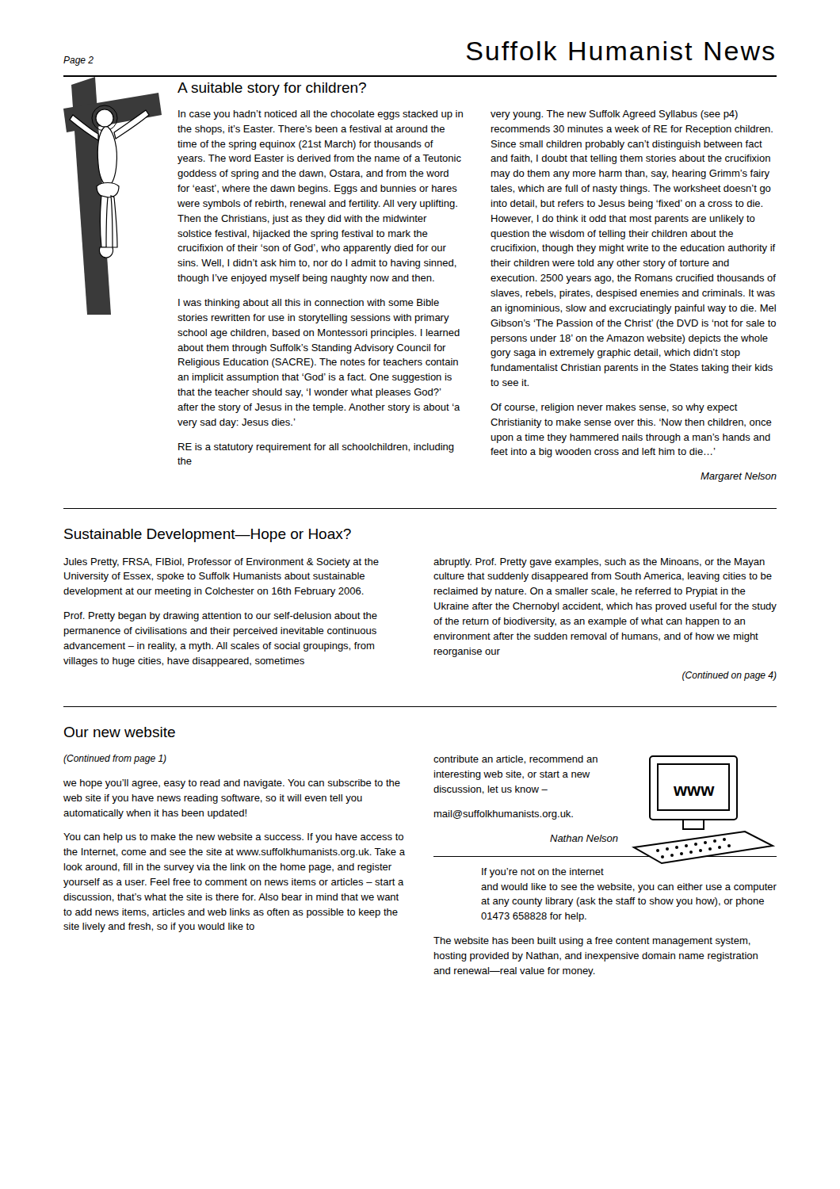Page 2
Suffolk Humanist News
A suitable story for children?
In case you hadn’t noticed all the chocolate eggs stacked up in the shops, it’s Easter. There’s been a festival at around the time of the spring equinox (21st March) for thousands of years. The word Easter is derived from the name of a Teutonic goddess of spring and the dawn, Ostara, and from the word for ‘east’, where the dawn begins. Eggs and bunnies or hares were symbols of rebirth, renewal and fertility. All very uplifting. Then the Christians, just as they did with the midwinter solstice festival, hijacked the spring festival to mark the crucifixion of their ‘son of God’, who apparently died for our sins. Well, I didn’t ask him to, nor do I admit to having sinned, though I’ve enjoyed myself being naughty now and then.
I was thinking about all this in connection with some Bible stories rewritten for use in storytelling sessions with primary school age children, based on Montessori principles. I learned about them through Suffolk’s Standing Advisory Council for Religious Education (SACRE). The notes for teachers contain an implicit assumption that ‘God’ is a fact. One suggestion is that the teacher should say, ‘I wonder what pleases God?’ after the story of Jesus in the temple. Another story is about ‘a very sad day: Jesus dies.’
RE is a statutory requirement for all schoolchildren, including the
very young. The new Suffolk Agreed Syllabus (see p4) recommends 30 minutes a week of RE for Reception children. Since small children probably can’t distinguish between fact and faith, I doubt that telling them stories about the crucifixion may do them any more harm than, say, hearing Grimm’s fairy tales, which are full of nasty things. The worksheet doesn’t go into detail, but refers to Jesus being ‘fixed’ on a cross to die. However, I do think it odd that most parents are unlikely to question the wisdom of telling their children about the crucifixion, though they might write to the education authority if their children were told any other story of torture and execution. 2500 years ago, the Romans crucified thousands of slaves, rebels, pirates, despised enemies and criminals. It was an ignominious, slow and excruciatingly painful way to die. Mel Gibson’s ‘The Passion of the Christ’ (the DVD is ‘not for sale to persons under 18’ on the Amazon website) depicts the whole gory saga in extremely graphic detail, which didn’t stop fundamentalist Christian parents in the States taking their kids to see it.
Of course, religion never makes sense, so why expect Christianity to make sense over this. ‘Now then children, once upon a time they hammered nails through a man’s hands and feet into a big wooden cross and left him to die…’
Margaret Nelson
Sustainable Development—Hope or Hoax?
Jules Pretty, FRSA, FIBiol, Professor of Environment & Society at the University of Essex, spoke to Suffolk Humanists about sustainable development at our meeting in Colchester on 16th February 2006.
Prof. Pretty began by drawing attention to our self-delusion about the permanence of civilisations and their perceived inevitable continuous advancement – in reality, a myth. All scales of social groupings, from villages to huge cities, have disappeared, sometimes
abruptly. Prof. Pretty gave examples, such as the Minoans, or the Mayan culture that suddenly disappeared from South America, leaving cities to be reclaimed by nature. On a smaller scale, he referred to Prypiat in the Ukraine after the Chernobyl accident, which has proved useful for the study of the return of biodiversity, as an example of what can happen to an environment after the sudden removal of humans, and of how we might reorganise our
(Continued on page 4)
Our new website
(Continued from page 1)
we hope you’ll agree, easy to read and navigate. You can subscribe to the web site if you have news reading software, so it will even tell you automatically when it has been updated!
You can help us to make the new website a success. If you have access to the Internet, come and see the site at www.suffolkhumanists.org.uk. Take a look around, fill in the survey via the link on the home page, and register yourself as a user. Feel free to comment on news items or articles – start a discussion, that’s what the site is there for. Also bear in mind that we want to add news items, articles and web links as often as possible to keep the site lively and fresh, so if you would like to
www
contribute an article, recommend an interesting web site, or start a new discussion, let us know –
mail@suffolkhumanists.org.uk.
Nathan Nelson
If you’re not on the internet and would like to see the website, you can either use a computer at any county library (ask the staff to show you how), or phone 01473 658828 for help.
The website has been built using a free content management system, hosting provided by Nathan, and inexpensive domain name registration and renewal—real value for money.